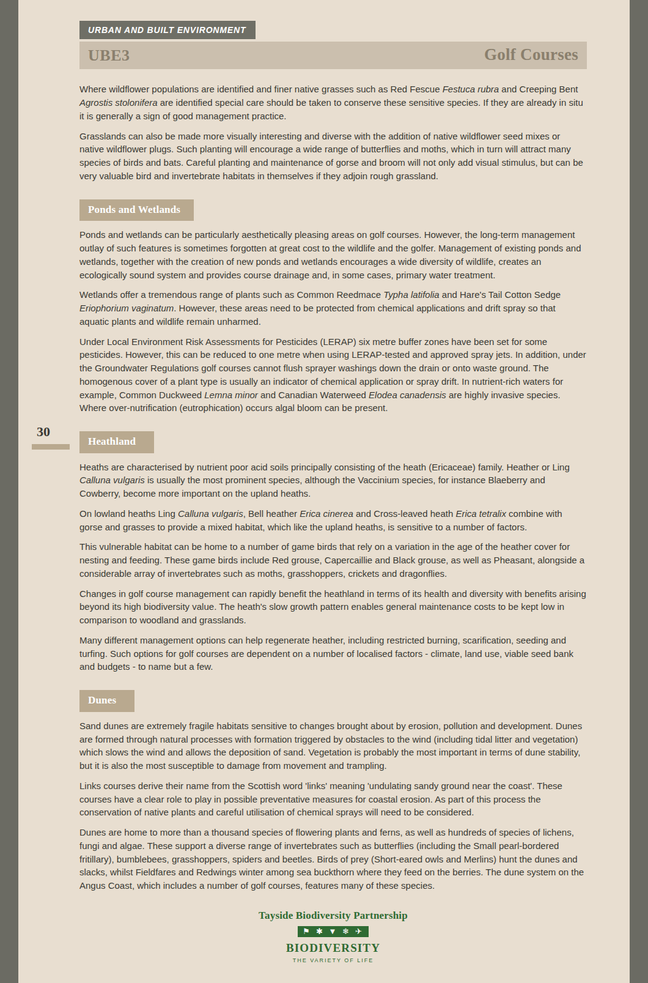Urban and Built Environment
UBE3 Golf Courses
30
Where wildflower populations are identified and finer native grasses such as Red Fescue Festuca rubra and Creeping Bent Agrostis stolonifera are identified special care should be taken to conserve these sensitive species. If they are already in situ it is generally a sign of good management practice.
Grasslands can also be made more visually interesting and diverse with the addition of native wildflower seed mixes or native wildflower plugs. Such planting will encourage a wide range of butterflies and moths, which in turn will attract many species of birds and bats. Careful planting and maintenance of gorse and broom will not only add visual stimulus, but can be very valuable bird and invertebrate habitats in themselves if they adjoin rough grassland.
Ponds and Wetlands
Ponds and wetlands can be particularly aesthetically pleasing areas on golf courses. However, the long-term management outlay of such features is sometimes forgotten at great cost to the wildlife and the golfer. Management of existing ponds and wetlands, together with the creation of new ponds and wetlands encourages a wide diversity of wildlife, creates an ecologically sound system and provides course drainage and, in some cases, primary water treatment.
Wetlands offer a tremendous range of plants such as Common Reedmace Typha latifolia and Hare's Tail Cotton Sedge Eriophorium vaginatum. However, these areas need to be protected from chemical applications and drift spray so that aquatic plants and wildlife remain unharmed.
Under Local Environment Risk Assessments for Pesticides (LERAP) six metre buffer zones have been set for some pesticides. However, this can be reduced to one metre when using LERAP-tested and approved spray jets. In addition, under the Groundwater Regulations golf courses cannot flush sprayer washings down the drain or onto waste ground. The homogenous cover of a plant type is usually an indicator of chemical application or spray drift. In nutrient-rich waters for example, Common Duckweed Lemna minor and Canadian Waterweed Elodea canadensis are highly invasive species. Where over-nutrification (eutrophication) occurs algal bloom can be present.
Heathland
Heaths are characterised by nutrient poor acid soils principally consisting of the heath (Ericaceae) family. Heather or Ling Calluna vulgaris is usually the most prominent species, although the Vaccinium species, for instance Blaeberry and Cowberry, become more important on the upland heaths.
On lowland heaths Ling Calluna vulgaris, Bell heather Erica cinerea and Cross-leaved heath Erica tetralix combine with gorse and grasses to provide a mixed habitat, which like the upland heaths, is sensitive to a number of factors.
This vulnerable habitat can be home to a number of game birds that rely on a variation in the age of the heather cover for nesting and feeding. These game birds include Red grouse, Capercaillie and Black grouse, as well as Pheasant, alongside a considerable array of invertebrates such as moths, grasshoppers, crickets and dragonflies.
Changes in golf course management can rapidly benefit the heathland in terms of its health and diversity with benefits arising beyond its high biodiversity value. The heath's slow growth pattern enables general maintenance costs to be kept low in comparison to woodland and grasslands.
Many different management options can help regenerate heather, including restricted burning, scarification, seeding and turfing. Such options for golf courses are dependent on a number of localised factors - climate, land use, viable seed bank and budgets - to name but a few.
Dunes
Sand dunes are extremely fragile habitats sensitive to changes brought about by erosion, pollution and development. Dunes are formed through natural processes with formation triggered by obstacles to the wind (including tidal litter and vegetation) which slows the wind and allows the deposition of sand. Vegetation is probably the most important in terms of dune stability, but it is also the most susceptible to damage from movement and trampling.
Links courses derive their name from the Scottish word 'links' meaning 'undulating sandy ground near the coast'. These courses have a clear role to play in possible preventative measures for coastal erosion. As part of this process the conservation of native plants and careful utilisation of chemical sprays will need to be considered.
Dunes are home to more than a thousand species of flowering plants and ferns, as well as hundreds of species of lichens, fungi and algae. These support a diverse range of invertebrates such as butterflies (including the Small pearl-bordered fritillary), bumblebees, grasshoppers, spiders and beetles. Birds of prey (Short-eared owls and Merlins) hunt the dunes and slacks, whilst Fieldfares and Redwings winter among sea buckthorn where they feed on the berries. The dune system on the Angus Coast, which includes a number of golf courses, features many of these species.
Tayside Biodiversity Partnership
⚑ ✱ ▼ ❄ ✈
BIODIVERSITY
The Variety of Life